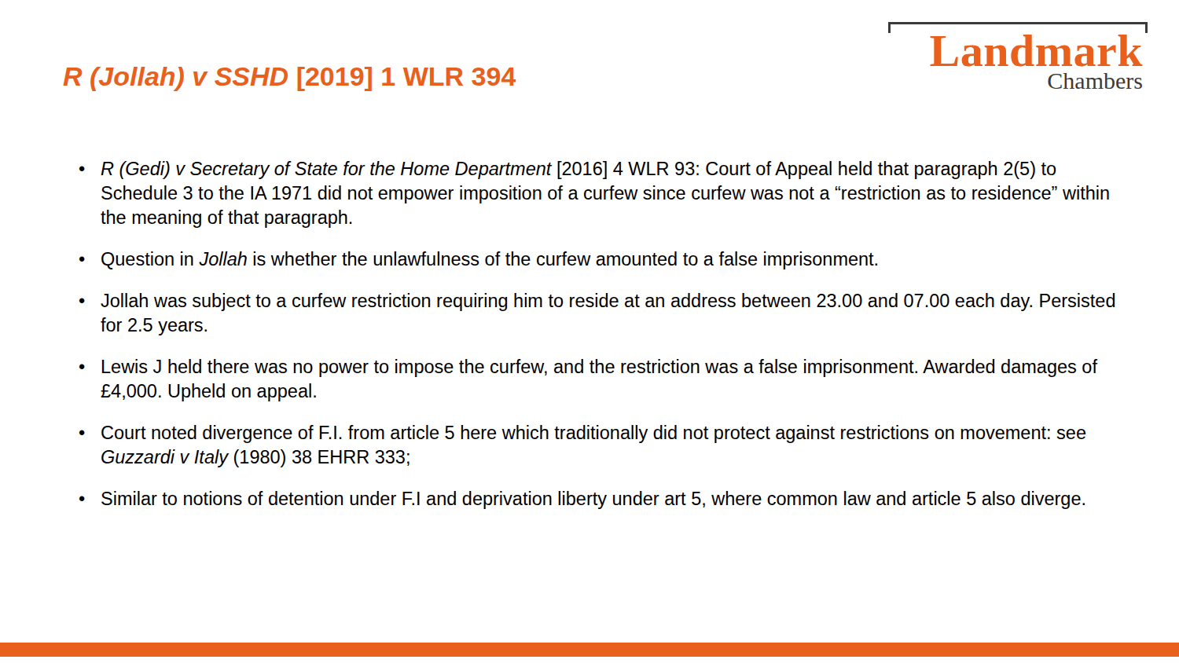Landmark Chambers
R (Jollah) v SSHD [2019] 1 WLR 394
R (Gedi) v Secretary of State for the Home Department [2016] 4 WLR 93: Court of Appeal held that paragraph 2(5) to Schedule 3 to the IA 1971 did not empower imposition of a curfew since curfew was not a “restriction as to residence” within the meaning of that paragraph.
Question in Jollah is whether the unlawfulness of the curfew amounted to a false imprisonment.
Jollah was subject to a curfew restriction requiring him to reside at an address between 23.00 and 07.00 each day. Persisted for 2.5 years.
Lewis J held there was no power to impose the curfew, and the restriction was a false imprisonment. Awarded damages of £4,000. Upheld on appeal.
Court noted divergence of F.I. from article 5 here which traditionally did not protect against restrictions on movement: see Guzzardi v Italy (1980) 38 EHRR 333;
Similar to notions of detention under F.I and deprivation liberty under art 5, where common law and article 5 also diverge.